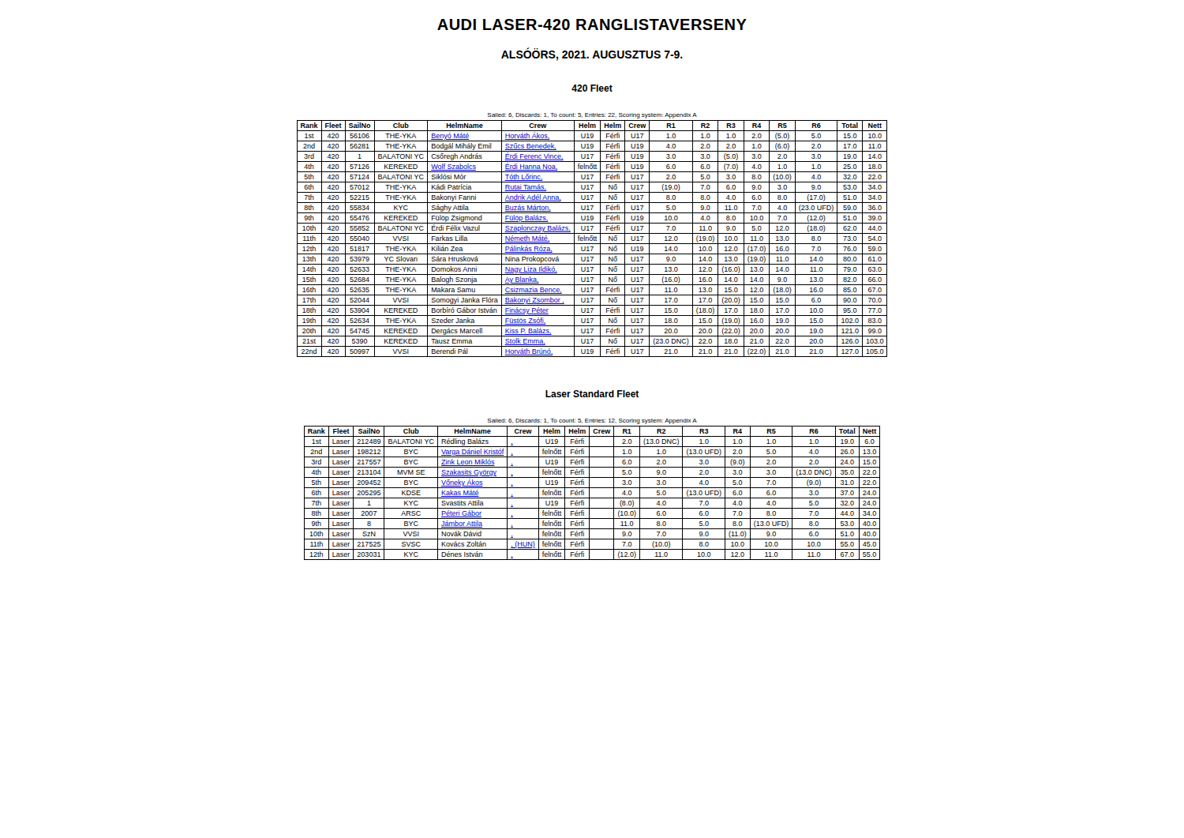AUDI LASER-420 RANGLISTAVERSENY
ALSÓÖRS, 2021. AUGUSZTUS 7-9.
420 Fleet
Sailed: 6, Discards: 1, To count: 5, Entries: 22, Scoring system: Appendix A
| Rank | Fleet | SailNo | Club | HelmName | Crew | Helm | Helm | Crew | R1 | R2 | R3 | R4 | R5 | R6 | Total | Nett |
| --- | --- | --- | --- | --- | --- | --- | --- | --- | --- | --- | --- | --- | --- | --- | --- | --- |
| 1st | 420 | 56106 | THE-YKA | Benyó Máté | Horváth Ákos, | U19 | Férfi | U17 | 1.0 | 1.0 | 1.0 | 2.0 | (5.0) | 5.0 | 15.0 | 10.0 |
| 2nd | 420 | 56281 | THE-YKA | Bodgál Mihály Emil | Szűcs Benedek, | U19 | Férfi | U19 | 4.0 | 2.0 | 2.0 | 1.0 | (6.0) | 2.0 | 17.0 | 11.0 |
| 3rd | 420 | 1 | BALATONI YC | Csőregh András | Érdi Ferenc Vince, | U17 | Férfi | U19 | 3.0 | 3.0 | (5.0) | 3.0 | 2.0 | 3.0 | 19.0 | 14.0 |
| 4th | 420 | 57126 | KEREKED | Wolf Szabolcs | Érdi Hanna Noa, | felnőtt | Férfi | U19 | 6.0 | 6.0 | (7.0) | 4.0 | 1.0 | 1.0 | 25.0 | 18.0 |
| 5th | 420 | 57124 | BALATONI YC | Siklósi Mór | Tóth Lőrinc, | U17 | Férfi | U17 | 2.0 | 5.0 | 3.0 | 8.0 | (10.0) | 4.0 | 32.0 | 22.0 |
| 6th | 420 | 57012 | THE-YKA | Kádi Patrícia | Rutai Tamás, | U17 | Nő | U17 | (19.0) | 7.0 | 6.0 | 9.0 | 3.0 | 9.0 | 53.0 | 34.0 |
| 7th | 420 | 52215 | THE-YKA | Bakonyi Fanni | Andrik Adél Anna, | U17 | Nő | U17 | 8.0 | 8.0 | 4.0 | 6.0 | 8.0 | (17.0) | 51.0 | 34.0 |
| 8th | 420 | 55834 | KYC | Sághy Attila | Buzás Márton, | U17 | Férfi | U17 | 5.0 | 9.0 | 11.0 | 7.0 | 4.0 | (23.0 UFD) | 59.0 | 36.0 |
| 9th | 420 | 55476 | KEREKED | Fülöp Zsigmond | Fülöp Balázs, | U19 | Férfi | U19 | 10.0 | 4.0 | 8.0 | 10.0 | 7.0 | (12.0) | 51.0 | 39.0 |
| 10th | 420 | 55852 | BALATONI YC | Érdi Félix Vazul | Szaplonczay Balázs, | U17 | Férfi | U17 | 7.0 | 11.0 | 9.0 | 5.0 | 12.0 | (18.0) | 62.0 | 44.0 |
| 11th | 420 | 55040 | VVSI | Farkas Lilla | Németh Máté, | felnőtt | Nő | U17 | 12.0 | (19.0) | 10.0 | 11.0 | 13.0 | 8.0 | 73.0 | 54.0 |
| 12th | 420 | 51817 | THE-YKA | Kilián Zea | Pálinkás Róza, | U17 | Nő | U19 | 14.0 | 10.0 | 12.0 | (17.0) | 16.0 | 7.0 | 76.0 | 59.0 |
| 13th | 420 | 53979 | YC Slovan | Sára Hrusková | Nina Prokopcová | U17 | Nő | U17 | 9.0 | 14.0 | 13.0 | (19.0) | 11.0 | 14.0 | 80.0 | 61.0 |
| 14th | 420 | 52633 | THE-YKA | Domokos Anni | Nagy Liza Ildikó, | U17 | Nő | U17 | 13.0 | 12.0 | (16.0) | 13.0 | 14.0 | 11.0 | 79.0 | 63.0 |
| 15th | 420 | 52684 | THE-YKA | Balogh Szonja | Ay Blanka, | U17 | Nő | U17 | (16.0) | 16.0 | 14.0 | 14.0 | 9.0 | 13.0 | 82.0 | 66.0 |
| 16th | 420 | 52635 | THE-YKA | Makara Samu | Csizmazia Bence, | U17 | Férfi | U17 | 11.0 | 13.0 | 15.0 | 12.0 | (18.0) | 16.0 | 85.0 | 67.0 |
| 17th | 420 | 52044 | VVSI | Somogyi Janka Flóra | Bakonyi Zsombor , | U17 | Nő | U17 | 17.0 | 17.0 | (20.0) | 15.0 | 15.0 | 6.0 | 90.0 | 70.0 |
| 18th | 420 | 53904 | KEREKED | Borbíró Gábor István | Finácsy Péter | U17 | Férfi | U17 | 15.0 | (18.0) | 17.0 | 18.0 | 17.0 | 10.0 | 95.0 | 77.0 |
| 19th | 420 | 52634 | THE-YKA | Szeder Janka | Füstös Zsófi, | U17 | Nő | U17 | 18.0 | 15.0 | (19.0) | 16.0 | 19.0 | 15.0 | 102.0 | 83.0 |
| 20th | 420 | 54745 | KEREKED | Dergács Marcell | Kiss P. Balázs, | U17 | Férfi | U17 | 20.0 | 20.0 | (22.0) | 20.0 | 20.0 | 19.0 | 121.0 | 99.0 |
| 21st | 420 | 5390 | KEREKED | Tausz Emma | Stolk Emma, | U17 | Nő | U17 | (23.0 DNC) | 22.0 | 18.0 | 21.0 | 22.0 | 20.0 | 126.0 | 103.0 |
| 22nd | 420 | 50997 | VVSI | Berendi Pál | Horváth Brúnó, | U19 | Férfi | U17 | 21.0 | 21.0 | 21.0 | (22.0) | 21.0 | 21.0 | 127.0 | 105.0 |
Laser Standard Fleet
Sailed: 6, Discards: 1, To count: 5, Entries: 12, Scoring system: Appendix A
| Rank | Fleet | SailNo | Club | HelmName | Crew | Helm | Helm | Crew | R1 | R2 | R3 | R4 | R5 | R6 | Total | Nett |
| --- | --- | --- | --- | --- | --- | --- | --- | --- | --- | --- | --- | --- | --- | --- | --- | --- |
| 1st | Laser | 212489 | BALATONI YC | Rédling Balázs | , | U19 | Férfi | | 2.0 | (13.0 DNC) | 1.0 | 1.0 | 1.0 | 1.0 | 19.0 | 6.0 |
| 2nd | Laser | 198212 | BYC | Varga Dániel Kristóf | , | felnőtt | Férfi | | 1.0 | 1.0 | (13.0 UFD) | 2.0 | 5.0 | 4.0 | 26.0 | 13.0 |
| 3rd | Laser | 217557 | BYC | Zink Leon Miklós | , | U19 | Férfi | | 6.0 | 2.0 | 3.0 | (9.0) | 2.0 | 2.0 | 24.0 | 15.0 |
| 4th | Laser | 213104 | MVM SE | Szakasits György | , | felnőtt | Férfi | | 5.0 | 9.0 | 2.0 | 3.0 | 3.0 | (13.0 DNC) | 35.0 | 22.0 |
| 5th | Laser | 209452 | BYC | Vőneky Ákos | , | U19 | Férfi | | 3.0 | 3.0 | 4.0 | 5.0 | 7.0 | (9.0) | 31.0 | 22.0 |
| 6th | Laser | 205295 | KDSE | Kakas Máté | , | felnőtt | Férfi | | 4.0 | 5.0 | (13.0 UFD) | 6.0 | 6.0 | 3.0 | 37.0 | 24.0 |
| 7th | Laser | 1 | KYC | Svastits Attila | , | U19 | Férfi | | (8.0) | 4.0 | 7.0 | 4.0 | 4.0 | 5.0 | 32.0 | 24.0 |
| 8th | Laser | 2007 | ARSC | Péteri Gábor | , | felnőtt | Férfi | | (10.0) | 6.0 | 6.0 | 7.0 | 8.0 | 7.0 | 44.0 | 34.0 |
| 9th | Laser | 8 | BYC | Jámbor Attila | , | felnőtt | Férfi | | 11.0 | 8.0 | 5.0 | 8.0 | (13.0 UFD) | 8.0 | 53.0 | 40.0 |
| 10th | Laser | SzN | VVSI | Novák Dávid | , | felnőtt | Férfi | | 9.0 | 7.0 | 9.0 | (11.0) | 9.0 | 6.0 | 51.0 | 40.0 |
| 11th | Laser | 217525 | SVSC | Kovács Zoltán | , (HUN) | felnőtt | Férfi | | 7.0 | (10.0) | 8.0 | 10.0 | 10.0 | 10.0 | 55.0 | 45.0 |
| 12th | Laser | 203031 | KYC | Dénes István | , | felnőtt | Férfi | | (12.0) | 11.0 | 10.0 | 12.0 | 11.0 | 11.0 | 67.0 | 55.0 |